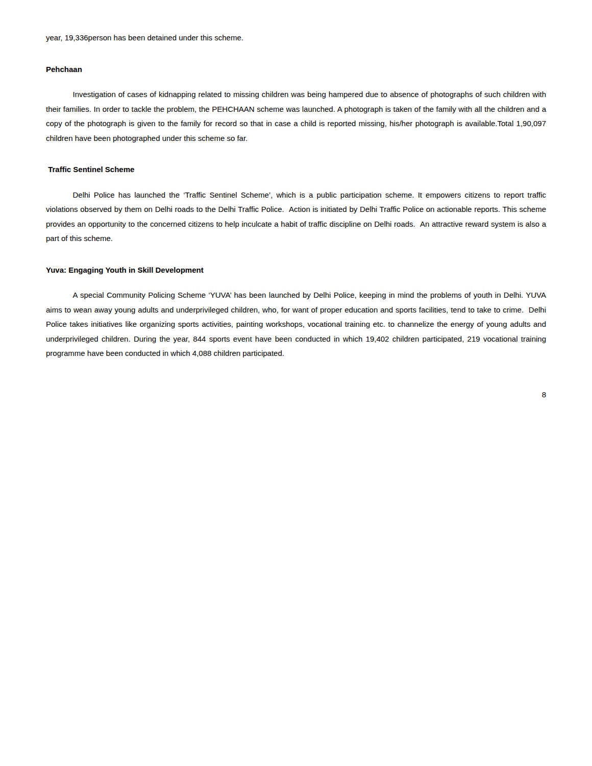year, 19,336person has been detained under this scheme.
Pehchaan
Investigation of cases of kidnapping related to missing children was being hampered due to absence of photographs of such children with their families. In order to tackle the problem, the PEHCHAAN scheme was launched. A photograph is taken of the family with all the children and a copy of the photograph is given to the family for record so that in case a child is reported missing, his/her photograph is available.Total 1,90,097 children have been photographed under this scheme so far.
Traffic Sentinel Scheme
Delhi Police has launched the ‘Traffic Sentinel Scheme’, which is a public participation scheme. It empowers citizens to report traffic violations observed by them on Delhi roads to the Delhi Traffic Police. Action is initiated by Delhi Traffic Police on actionable reports. This scheme provides an opportunity to the concerned citizens to help inculcate a habit of traffic discipline on Delhi roads. An attractive reward system is also a part of this scheme.
Yuva: Engaging Youth in Skill Development
A special Community Policing Scheme ‘YUVA’ has been launched by Delhi Police, keeping in mind the problems of youth in Delhi. YUVA aims to wean away young adults and underprivileged children, who, for want of proper education and sports facilities, tend to take to crime. Delhi Police takes initiatives like organizing sports activities, painting workshops, vocational training etc. to channelize the energy of young adults and underprivileged children. During the year, 844 sports event have been conducted in which 19,402 children participated, 219 vocational training programme have been conducted in which 4,088 children participated.
8